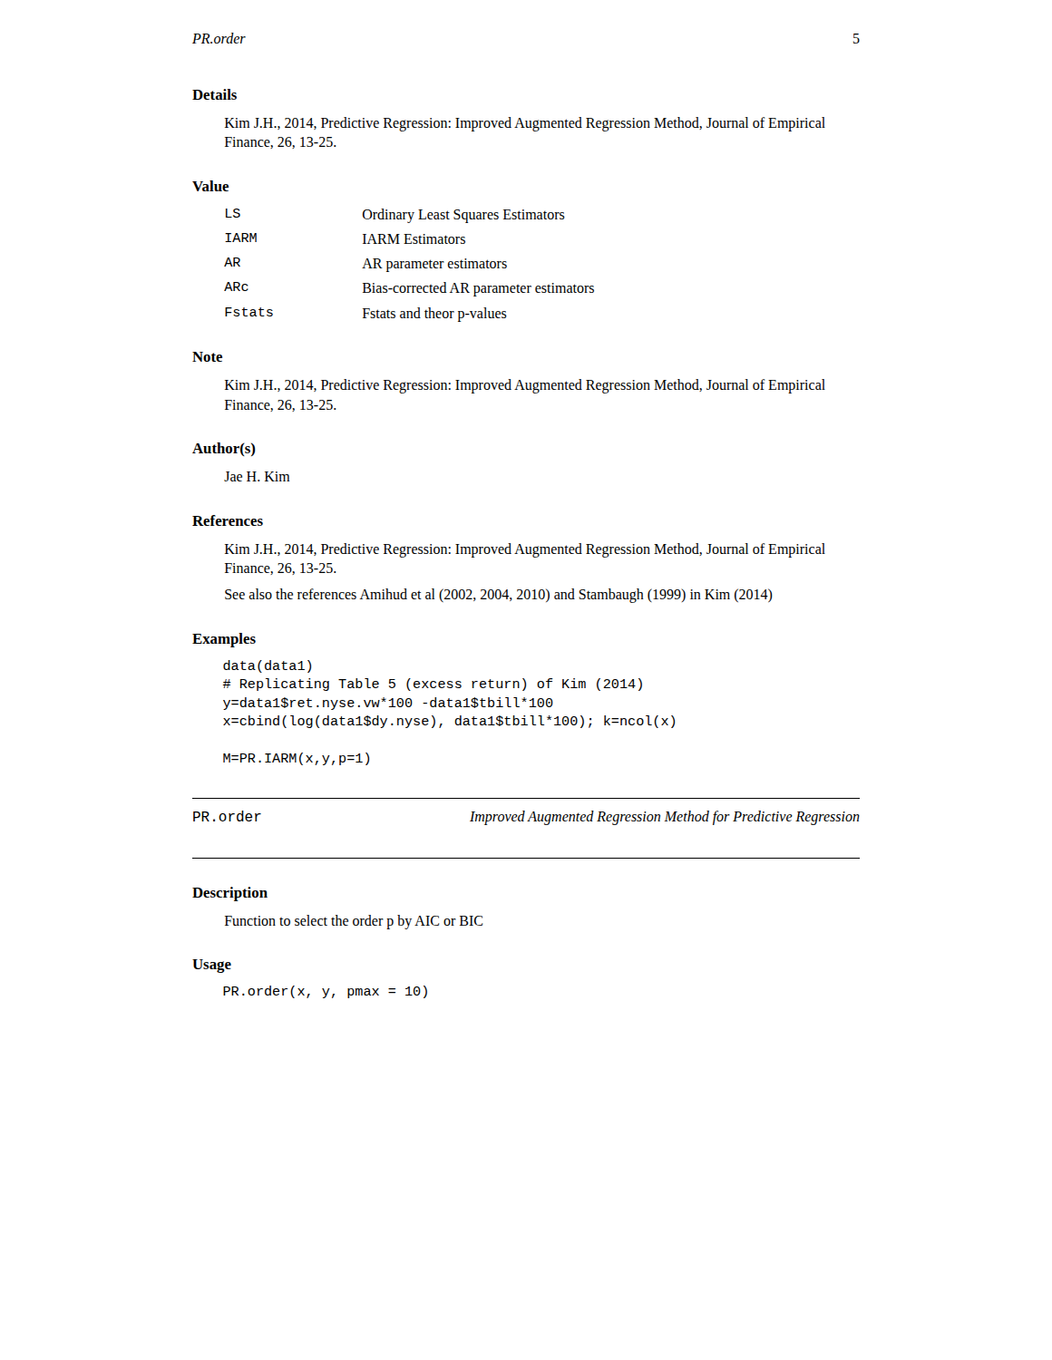PR.order 5
Details
Kim J.H., 2014, Predictive Regression: Improved Augmented Regression Method, Journal of Empirical Finance, 26, 13-25.
Value
LS
Ordinary Least Squares Estimators
IARM
IARM Estimators
AR
AR parameter estimators
ARc
Bias-corrected AR parameter estimators
Fstats
Fstats and theor p-values
Note
Kim J.H., 2014, Predictive Regression: Improved Augmented Regression Method, Journal of Empirical Finance, 26, 13-25.
Author(s)
Jae H. Kim
References
Kim J.H., 2014, Predictive Regression: Improved Augmented Regression Method, Journal of Empirical Finance, 26, 13-25.
See also the references Amihud et al (2002, 2004, 2010) and Stambaugh (1999) in Kim (2014)
Examples
data(data1)
# Replicating Table 5 (excess return) of Kim (2014)
y=data1$ret.nyse.vw*100 -data1$tbill*100
x=cbind(log(data1$dy.nyse), data1$tbill*100); k=ncol(x)

M=PR.IARM(x,y,p=1)
PR.order Improved Augmented Regression Method for Predictive Regression
Description
Function to select the order p by AIC or BIC
Usage
PR.order(x, y, pmax = 10)